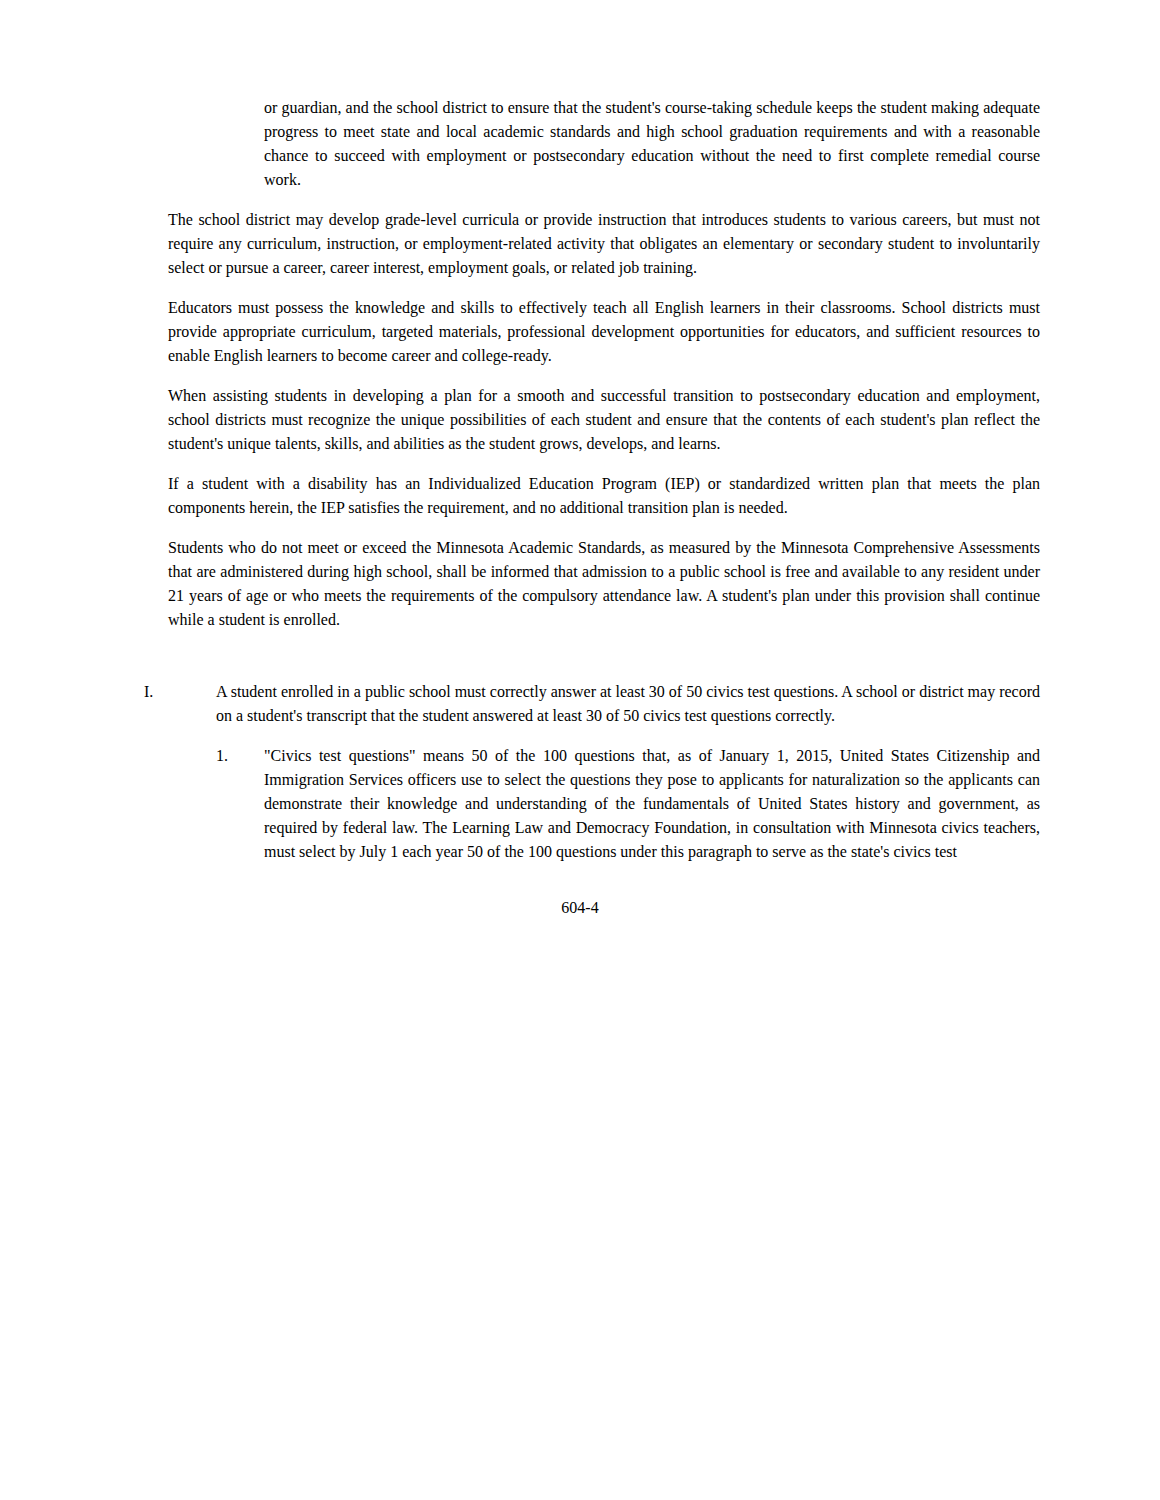or guardian, and the school district to ensure that the student's course-taking schedule keeps the student making adequate progress to meet state and local academic standards and high school graduation requirements and with a reasonable chance to succeed with employment or postsecondary education without the need to first complete remedial course work.
The school district may develop grade-level curricula or provide instruction that introduces students to various careers, but must not require any curriculum, instruction, or employment-related activity that obligates an elementary or secondary student to involuntarily select or pursue a career, career interest, employment goals, or related job training.
Educators must possess the knowledge and skills to effectively teach all English learners in their classrooms. School districts must provide appropriate curriculum, targeted materials, professional development opportunities for educators, and sufficient resources to enable English learners to become career and college-ready.
When assisting students in developing a plan for a smooth and successful transition to postsecondary education and employment, school districts must recognize the unique possibilities of each student and ensure that the contents of each student's plan reflect the student's unique talents, skills, and abilities as the student grows, develops, and learns.
If a student with a disability has an Individualized Education Program (IEP) or standardized written plan that meets the plan components herein, the IEP satisfies the requirement, and no additional transition plan is needed.
Students who do not meet or exceed the Minnesota Academic Standards, as measured by the Minnesota Comprehensive Assessments that are administered during high school, shall be informed that admission to a public school is free and available to any resident under 21 years of age or who meets the requirements of the compulsory attendance law. A student's plan under this provision shall continue while a student is enrolled.
I.
A student enrolled in a public school must correctly answer at least 30 of 50 civics test questions. A school or district may record on a student's transcript that the student answered at least 30 of 50 civics test questions correctly.
1.
"Civics test questions" means 50 of the 100 questions that, as of January 1, 2015, United States Citizenship and Immigration Services officers use to select the questions they pose to applicants for naturalization so the applicants can demonstrate their knowledge and understanding of the fundamentals of United States history and government, as required by federal law. The Learning Law and Democracy Foundation, in consultation with Minnesota civics teachers, must select by July 1 each year 50 of the 100 questions under this paragraph to serve as the state's civics test
604-4